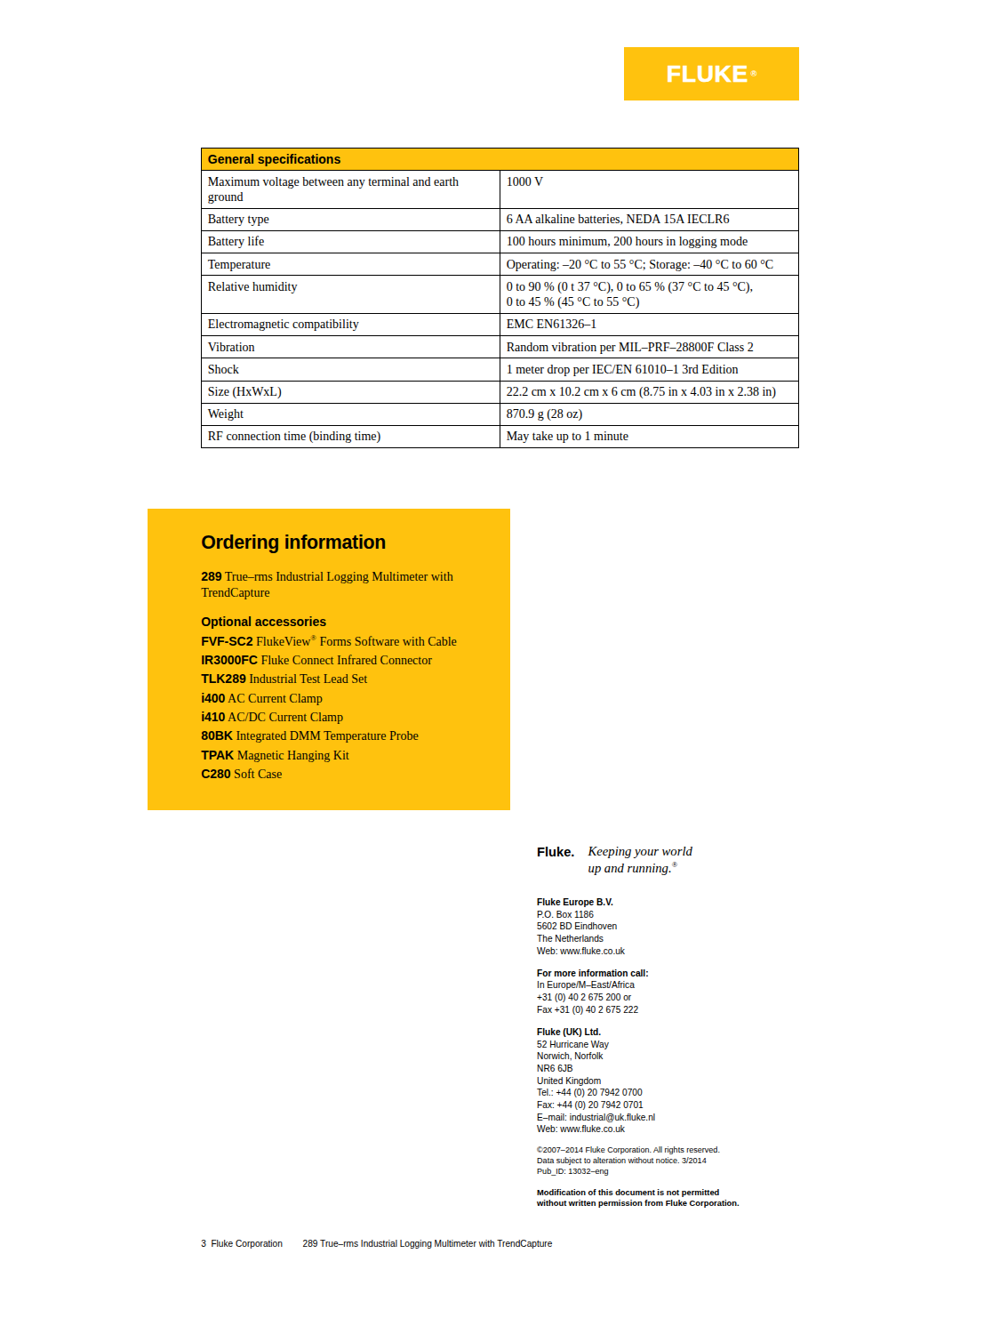FLUKE®
| General specifications |
| --- |
| Maximum voltage between any terminal and earth ground | 1000 V |
| Battery type | 6 AA alkaline batteries, NEDA 15A IECLR6 |
| Battery life | 100 hours minimum, 200 hours in logging mode |
| Temperature | Operating: –20 °C to 55 °C; Storage: –40 °C to 60 °C |
| Relative humidity | 0 to 90 % (0 t 37 °C), 0 to 65 % (37 °C to 45 °C), 0 to 45 % (45 °C to 55 °C) |
| Electromagnetic compatibility | EMC EN61326–1 |
| Vibration | Random vibration per MIL–PRF–28800F Class 2 |
| Shock | 1 meter drop per IEC/EN 61010–1 3rd Edition |
| Size (HxWxL) | 22.2 cm x 10.2 cm x 6 cm (8.75 in x 4.03 in x 2.38 in) |
| Weight | 870.9 g (28 oz) |
| RF connection time (binding time) | May take up to 1 minute |
Ordering information
289 True–rms Industrial Logging Multimeter with TrendCapture
Optional accessories
FVF-SC2 FlukeView® Forms Software with Cable
IR3000FC Fluke Connect Infrared Connector
TLK289 Industrial Test Lead Set
i400 AC Current Clamp
i410 AC/DC Current Clamp
80BK Integrated DMM Temperature Probe
TPAK Magnetic Hanging Kit
C280 Soft Case
Fluke. Keeping your world
up and running.®
Fluke Europe B.V.
P.O. Box 1186
5602 BD Eindhoven
The Netherlands
Web: www.fluke.co.uk
For more information call:
In Europe/M–East/Africa
+31 (0) 40 2 675 200 or
Fax +31 (0) 40 2 675 222
Fluke (UK) Ltd.
52 Hurricane Way
Norwich, Norfolk
NR6 6JB
United Kingdom
Tel.: +44 (0) 20 7942 0700
Fax: +44 (0) 20 7942 0701
E–mail: industrial@uk.fluke.nl
Web: www.fluke.co.uk
©2007–2014 Fluke Corporation. All rights reserved.
Data subject to alteration without notice. 3/2014
Pub_ID: 13032–eng
Modification of this document is not permitted
without written permission from Fluke Corporation.
3 Fluke Corporation 289 True–rms Industrial Logging Multimeter with TrendCapture